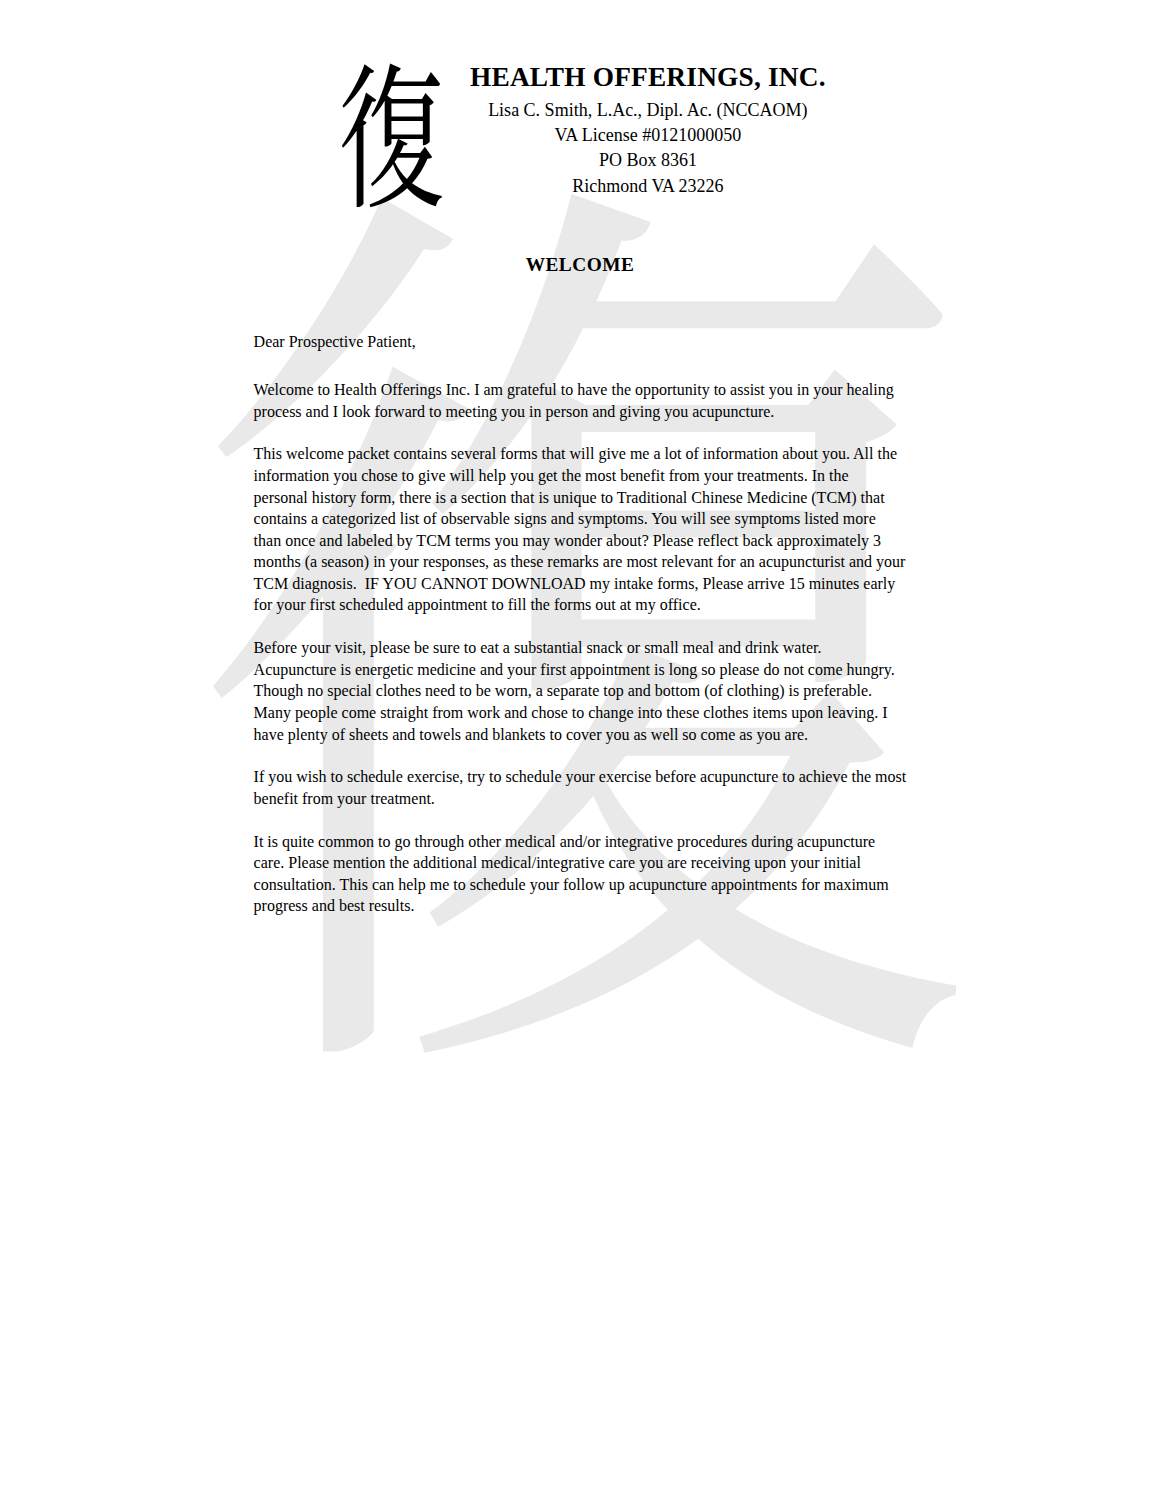復
復
HEALTH OFFERINGS, INC.
Lisa C. Smith, L.Ac., Dipl. Ac. (NCCAOM)
VA License #0121000050
PO Box 8361
Richmond VA 23226
WELCOME
Dear Prospective Patient,
Welcome to Health Offerings Inc. I am grateful to have the opportunity to assist you in your healing process and I look forward to meeting you in person and giving you acupuncture.
This welcome packet contains several forms that will give me a lot of information about you. All the information you chose to give will help you get the most benefit from your treatments. In the personal history form, there is a section that is unique to Traditional Chinese Medicine (TCM) that contains a categorized list of observable signs and symptoms. You will see symptoms listed more than once and labeled by TCM terms you may wonder about? Please reflect back approximately 3 months (a season) in your responses, as these remarks are most relevant for an acupuncturist and your TCM diagnosis. IF YOU CANNOT DOWNLOAD my intake forms, Please arrive 15 minutes early for your first scheduled appointment to fill the forms out at my office.
Before your visit, please be sure to eat a substantial snack or small meal and drink water. Acupuncture is energetic medicine and your first appointment is long so please do not come hungry. Though no special clothes need to be worn, a separate top and bottom (of clothing) is preferable. Many people come straight from work and chose to change into these clothes items upon leaving. I have plenty of sheets and towels and blankets to cover you as well so come as you are.
If you wish to schedule exercise, try to schedule your exercise before acupuncture to achieve the most benefit from your treatment.
It is quite common to go through other medical and/or integrative procedures during acupuncture care. Please mention the additional medical/integrative care you are receiving upon your initial consultation. This can help me to schedule your follow up acupuncture appointments for maximum progress and best results.